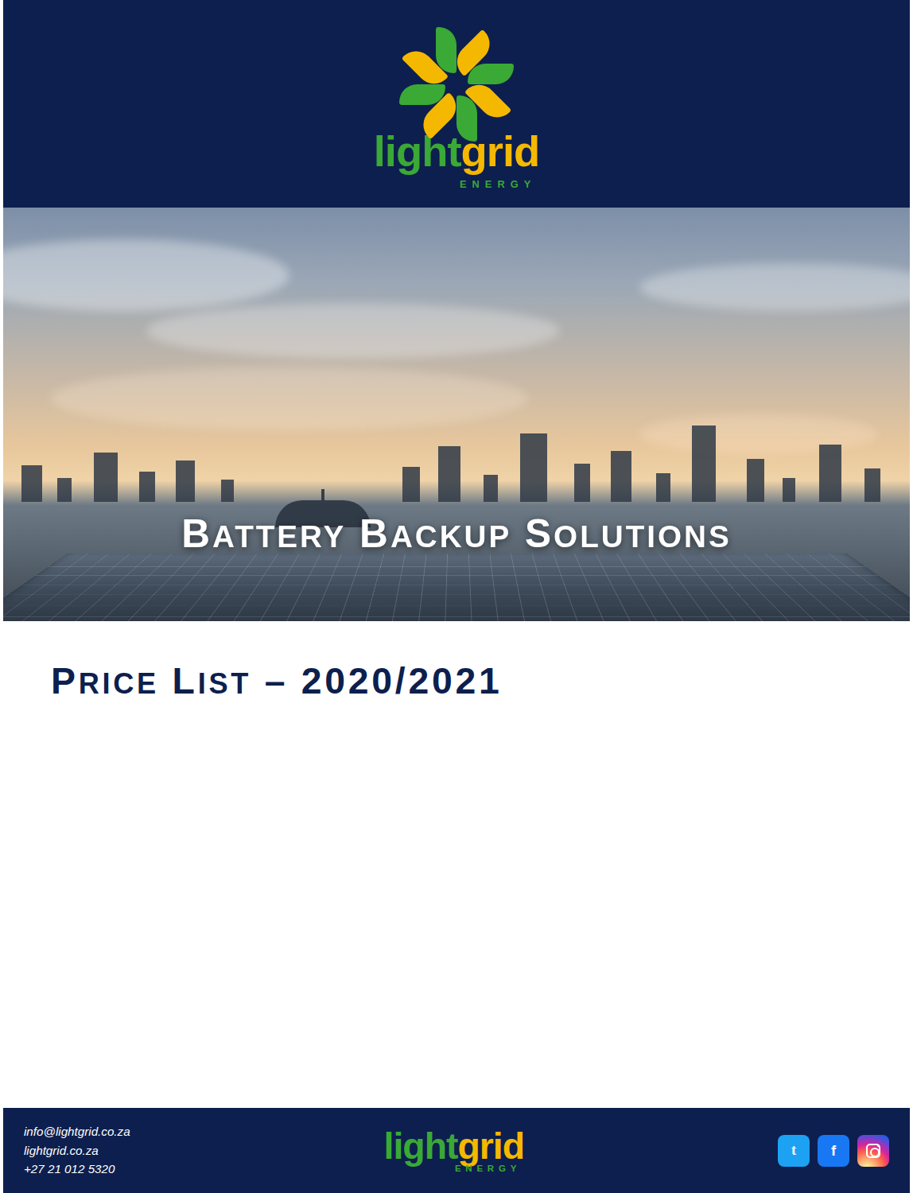light grid
Energy
Battery Backup Solutions
Price List – 2020/2021
info@lightgrid.co.za
lightgrid.co.za
+27 21 012 5320
light grid
Energy
t f